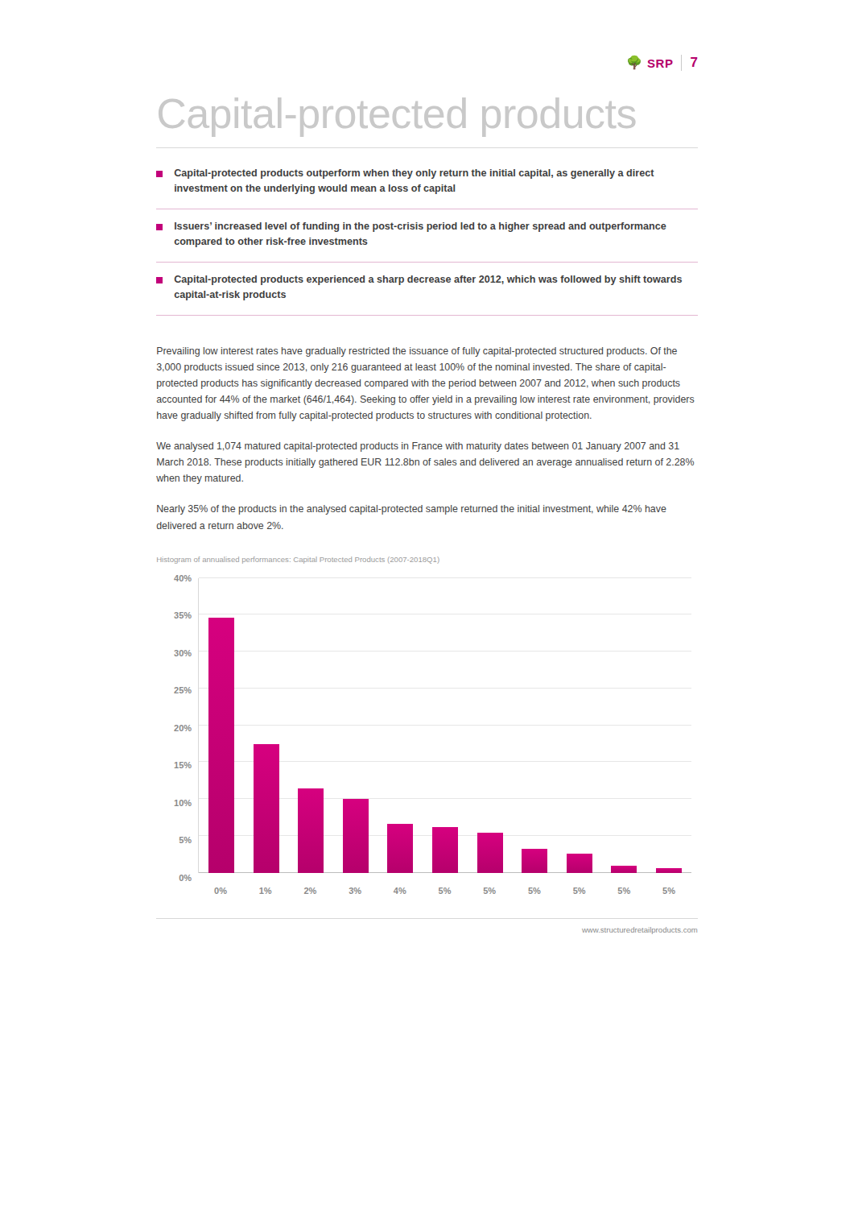🌳SRP
7
Capital-protected products
Capital-protected products outperform when they only return the initial capital, as generally a direct investment on the underlying would mean a loss of capital
Issuers’ increased level of funding in the post-crisis period led to a higher spread and outperformance compared to other risk-free investments
Capital-protected products experienced a sharp decrease after 2012, which was followed by shift towards capital-at-risk products
Prevailing low interest rates have gradually restricted the issuance of fully capital-protected structured products. Of the 3,000 products issued since 2013, only 216 guaranteed at least 100% of the nominal invested. The share of capital-protected products has significantly decreased compared with the period between 2007 and 2012, when such products accounted for 44% of the market (646/1,464). Seeking to offer yield in a prevailing low interest rate environment, providers have gradually shifted from fully capital-protected products to structures with conditional protection.
We analysed 1,074 matured capital-protected products in France with maturity dates between 01 January 2007 and 31 March 2018. These products initially gathered EUR 112.8bn of sales and delivered an average annualised return of 2.28% when they matured.
Nearly 35% of the products in the analysed capital-protected sample returned the initial investment, while 42% have delivered a return above 2%.
Histogram of annualised performances: Capital Protected Products (2007-2018Q1)
40%
35%
30%
25%
20%
15%
10%
5%
0%
0% 1% 2% 3% 4% 5% 5% 5% 5% 5% 5%
www.structuredretailproducts.com